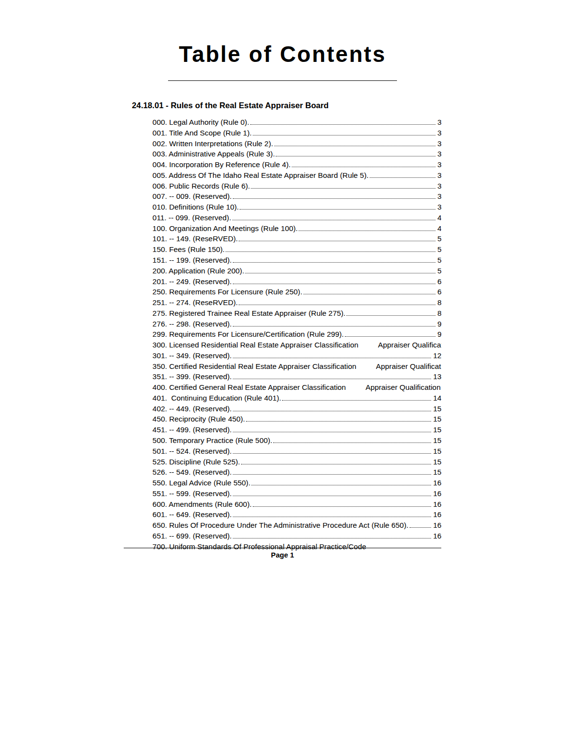Table of Contents
24.18.01 - Rules of the Real Estate Appraiser Board
000. Legal Authority (Rule 0). 3
001. Title And Scope (Rule 1). 3
002. Written Interpretations (Rule 2). 3
003. Administrative Appeals (Rule 3). 3
004. Incorporation By Reference (Rule 4). 3
005. Address Of The Idaho Real Estate Appraiser Board (Rule 5). 3
006. Public Records (Rule 6). 3
007. -- 009. (Reserved). 3
010. Definitions (Rule 10). 3
011. -- 099. (Reserved). 4
100. Organization And Meetings (Rule 100). 4
101. -- 149. (ReseRVED). 5
150. Fees (Rule 150). 5
151. -- 199. (Reserved). 5
200. Application (Rule 200). 5
201. -- 249. (Reserved). 6
250. Requirements For Licensure (Rule 250). 6
251. -- 274. (ReseRVED). 8
275. Registered Trainee Real Estate Appraiser (Rule 275). 8
276. -- 298. (Reserved). 9
299. Requirements For Licensure/Certification (Rule 299). 9
300. Licensed Residential Real Estate Appraiser Classification Appraiser Qualification Criteria (Rule 300). 11
301. -- 349. (Reserved). 12
350. Certified Residential Real Estate Appraiser Classification Appraiser Qualification Criteria (Rule 350). 12
351. -- 399. (Reserved). 13
400. Certified General Real Estate Appraiser Classification Appraiser Qualification Criteria (Rule 400). 13
401. Continuing Education (Rule 401). 14
402. -- 449. (Reserved). 15
450. Reciprocity (Rule 450). 15
451. -- 499. (Reserved). 15
500. Temporary Practice (Rule 500). 15
501. -- 524. (Reserved). 15
525. Discipline (Rule 525). 15
526. -- 549. (Reserved). 15
550. Legal Advice (Rule 550). 16
551. -- 599. (Reserved). 16
600. Amendments (Rule 600). 16
601. -- 649. (Reserved). 16
650. Rules Of Procedure Under The Administrative Procedure Act (Rule 650). 16
651. -- 699. (Reserved). 16
700. Uniform Standards Of Professional Appraisal Practice/Code
Page 1